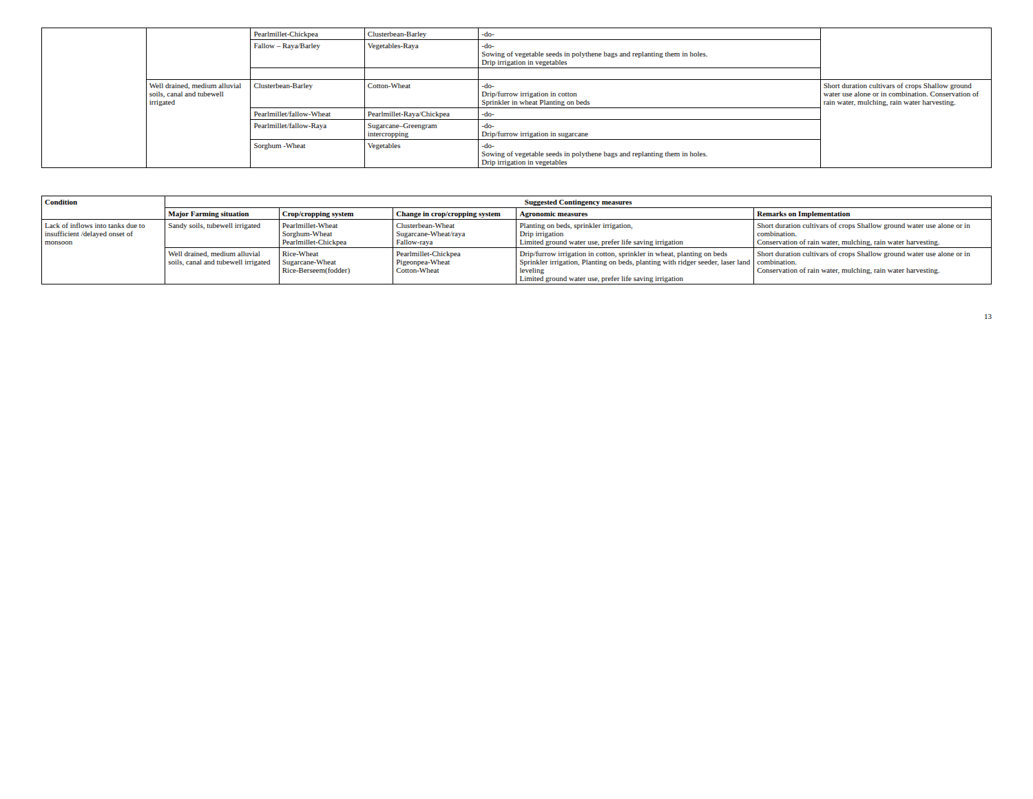| | | Pearlmillet-Chickpea | Clusterbean-Barley | -do- | |
| Fallow – Raya/Barley | Vegetables-Raya | -do- Sowing of vegetable seeds in polythene bags and replanting them in holes. Drip irrigation in vegetables |
| Well drained, medium alluvial soils, canal and tubewell irrigated | Clusterbean-Barley | Cotton-Wheat | -do- Drip/furrow irrigation in cotton Sprinkler in wheat Planting on beds | Short duration cultivars of crops Shallow ground water use alone or in combination. Conservation of rain water, mulching, rain water harvesting. |
| Pearlmillet/fallow-Wheat | Pearlmillet-Raya/Chickpea | -do- |
| Pearlmillet/fallow-Raya | Sugarcane–Greengram intercropping | -do- Drip/furrow irrigation in sugarcane |
| Sorghum -Wheat | Vegetables | -do- Sowing of vegetable seeds in polythene bags and replanting them in holes. Drip irrigation in vegetables |
| Condition | Suggested Contingency measures |
| Major Farming situation | Crop/cropping system | Change in crop/cropping system | Agronomic measures | Remarks on Implementation |
| Lack of inflows into tanks due to insufficient /delayed onset of monsoon | Sandy soils, tubewell irrigated | Pearlmillet-Wheat Sorghum-Wheat Pearlmillet-Chickpea | Clusterbean-Wheat Sugarcane-Wheat/raya Fallow-raya | Planting on beds, sprinkler irrigation, Drip irrigation Limited ground water use, prefer life saving irrigation | Short duration cultivars of crops Shallow ground water use alone or in combination. Conservation of rain water, mulching, rain water harvesting. |
| Well drained, medium alluvial soils, canal and tubewell irrigated | Rice-Wheat Sugarcane-Wheat Rice-Berseem(fodder) | Pearlmillet-Chickpea Pigeonpea-Wheat Cotton-Wheat | Drip/furrow irrigation in cotton, sprinkler in wheat, planting on beds Sprinkler irrigation, Planting on beds, planting with ridger seeder, laser land leveling Limited ground water use, prefer life saving irrigation | Short duration cultivars of crops Shallow ground water use alone or in combination. Conservation of rain water, mulching, rain water harvesting. |
13